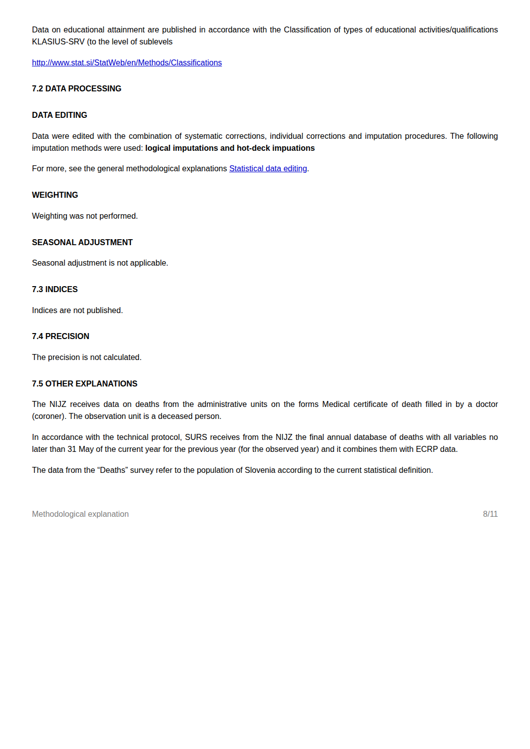Data on educational attainment are published in accordance with the Classification of types of educational activities/qualifications KLASIUS-SRV (to the level of sublevels
http://www.stat.si/StatWeb/en/Methods/Classifications
7.2 DATA PROCESSING
DATA EDITING
Data were edited with the combination of systematic corrections, individual corrections and imputation procedures. The following imputation methods were used: logical imputations and hot-deck impuations
For more, see the general methodological explanations Statistical data editing.
WEIGHTING
Weighting was not performed.
SEASONAL ADJUSTMENT
Seasonal adjustment is not applicable.
7.3 INDICES
Indices are not published.
7.4 PRECISION
The precision is not calculated.
7.5 OTHER EXPLANATIONS
The NIJZ receives data on deaths from the administrative units on the forms Medical certificate of death filled in by a doctor (coroner). The observation unit is a deceased person.
In accordance with the technical protocol, SURS receives from the NIJZ the final annual database of deaths with all variables no later than 31 May of the current year for the previous year (for the observed year) and it combines them with ECRP data.
The data from the “Deaths” survey refer to the population of Slovenia according to the current statistical definition.
Methodological explanation 8/11